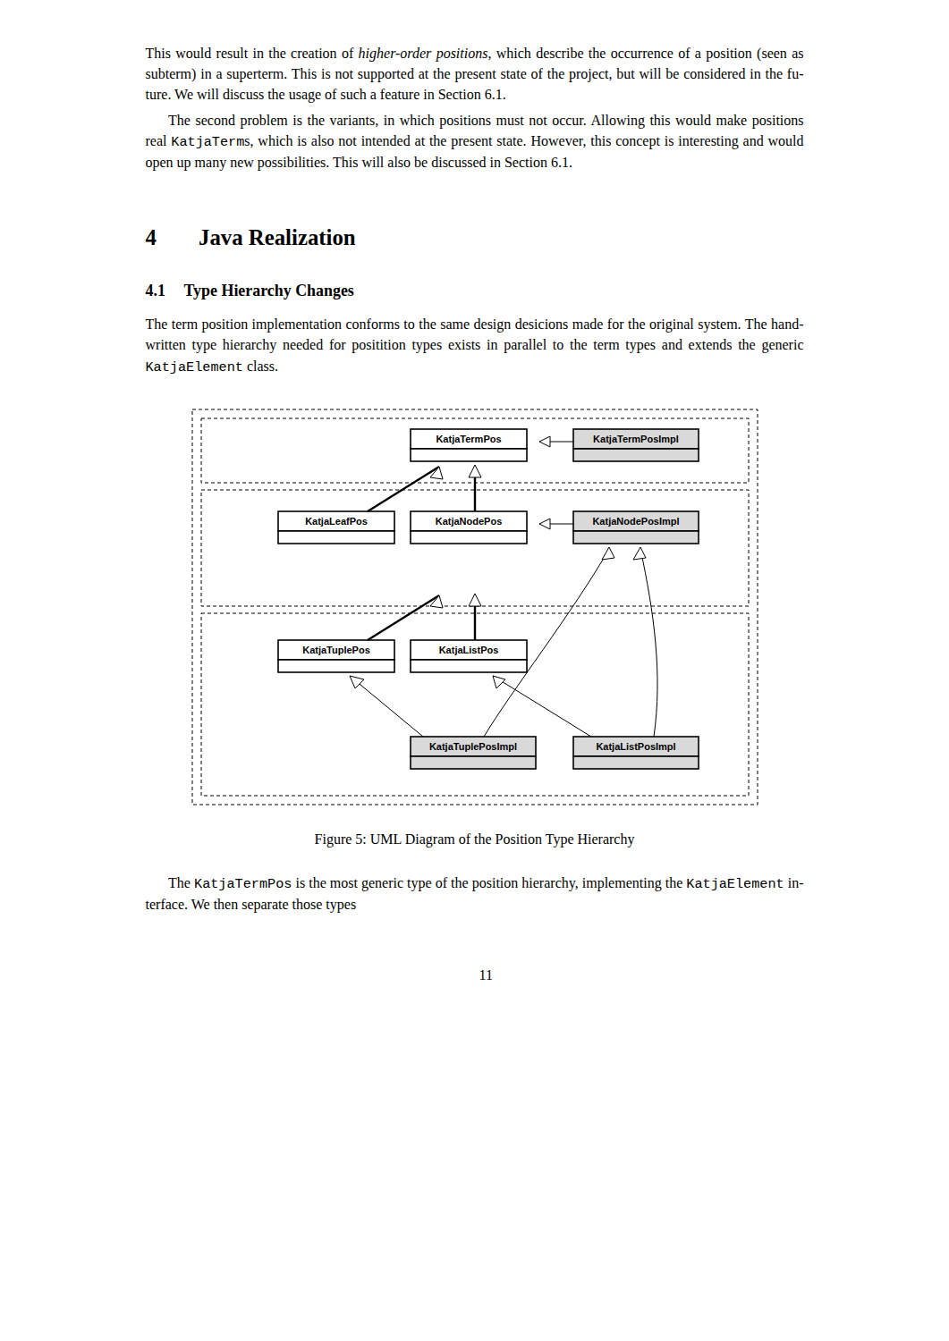This would result in the creation of higher-order positions, which describe the occurrence of a position (seen as subterm) in a superterm. This is not supported at the present state of the project, but will be considered in the future. We will discuss the usage of such a feature in Section 6.1.
The second problem is the variants, in which positions must not occur. Allowing this would make positions real KatjaTerms, which is also not intended at the present state. However, this concept is interesting and would open up many new possibilities. This will also be discussed in Section 6.1.
4 Java Realization
4.1 Type Hierarchy Changes
The term position implementation conforms to the same design desicions made for the original system. The hand-written type hierarchy needed for positition types exists in parallel to the term types and extends the generic KatjaElement class.
KatjaTermPos KatjaTermPosImpl KatjaLeafPos KatjaNodePos KatjaNodePosImpl KatjaTuplePos KatjaListPos KatjaTuplePosImpl KatjaListPosImpl
Figure 5: UML Diagram of the Position Type Hierarchy
The KatjaTermPos is the most generic type of the position hierarchy, implementing the KatjaElement interface. We then separate those types
11